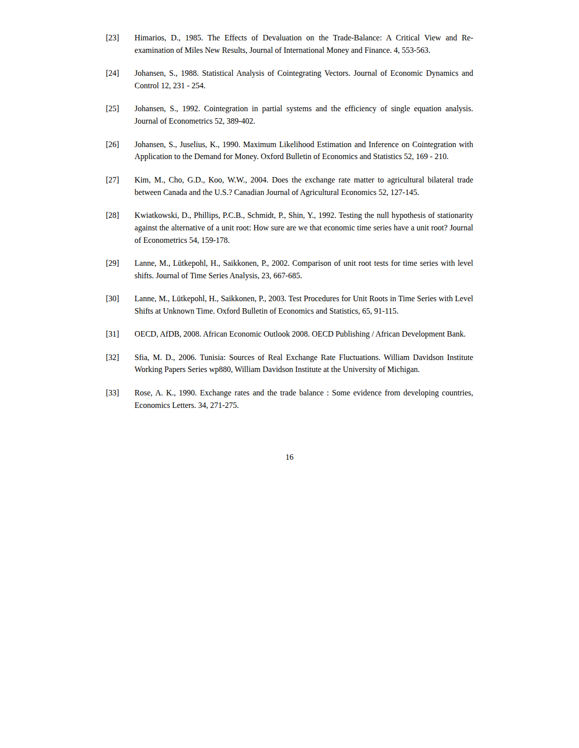[23] Himarios, D., 1985. The Effects of Devaluation on the Trade-Balance: A Critical View and Re-examination of Miles New Results, Journal of International Money and Finance. 4, 553-563.
[24] Johansen, S., 1988. Statistical Analysis of Cointegrating Vectors. Journal of Economic Dynamics and Control 12, 231 - 254.
[25] Johansen, S., 1992. Cointegration in partial systems and the efficiency of single equation analysis. Journal of Econometrics 52, 389-402.
[26] Johansen, S., Juselius, K., 1990. Maximum Likelihood Estimation and Inference on Cointegration with Application to the Demand for Money. Oxford Bulletin of Economics and Statistics 52, 169 - 210.
[27] Kim, M., Cho, G.D., Koo, W.W., 2004. Does the exchange rate matter to agricultural bilateral trade between Canada and the U.S.? Canadian Journal of Agricultural Economics 52, 127-145.
[28] Kwiatkowski, D., Phillips, P.C.B., Schmidt, P., Shin, Y., 1992. Testing the null hypothesis of stationarity against the alternative of a unit root: How sure are we that economic time series have a unit root? Journal of Econometrics 54, 159-178.
[29] Lanne, M., Lütkepohl, H., Saikkonen, P., 2002. Comparison of unit root tests for time series with level shifts. Journal of Time Series Analysis, 23, 667-685.
[30] Lanne, M., Lütkepohl, H., Saikkonen, P., 2003. Test Procedures for Unit Roots in Time Series with Level Shifts at Unknown Time. Oxford Bulletin of Economics and Statistics, 65, 91-115.
[31] OECD, AfDB, 2008. African Economic Outlook 2008. OECD Publishing / African Development Bank.
[32] Sfia, M. D., 2006. Tunisia: Sources of Real Exchange Rate Fluctuations. William Davidson Institute Working Papers Series wp880, William Davidson Institute at the University of Michigan.
[33] Rose, A. K., 1990. Exchange rates and the trade balance : Some evidence from developing countries, Economics Letters. 34, 271-275.
16